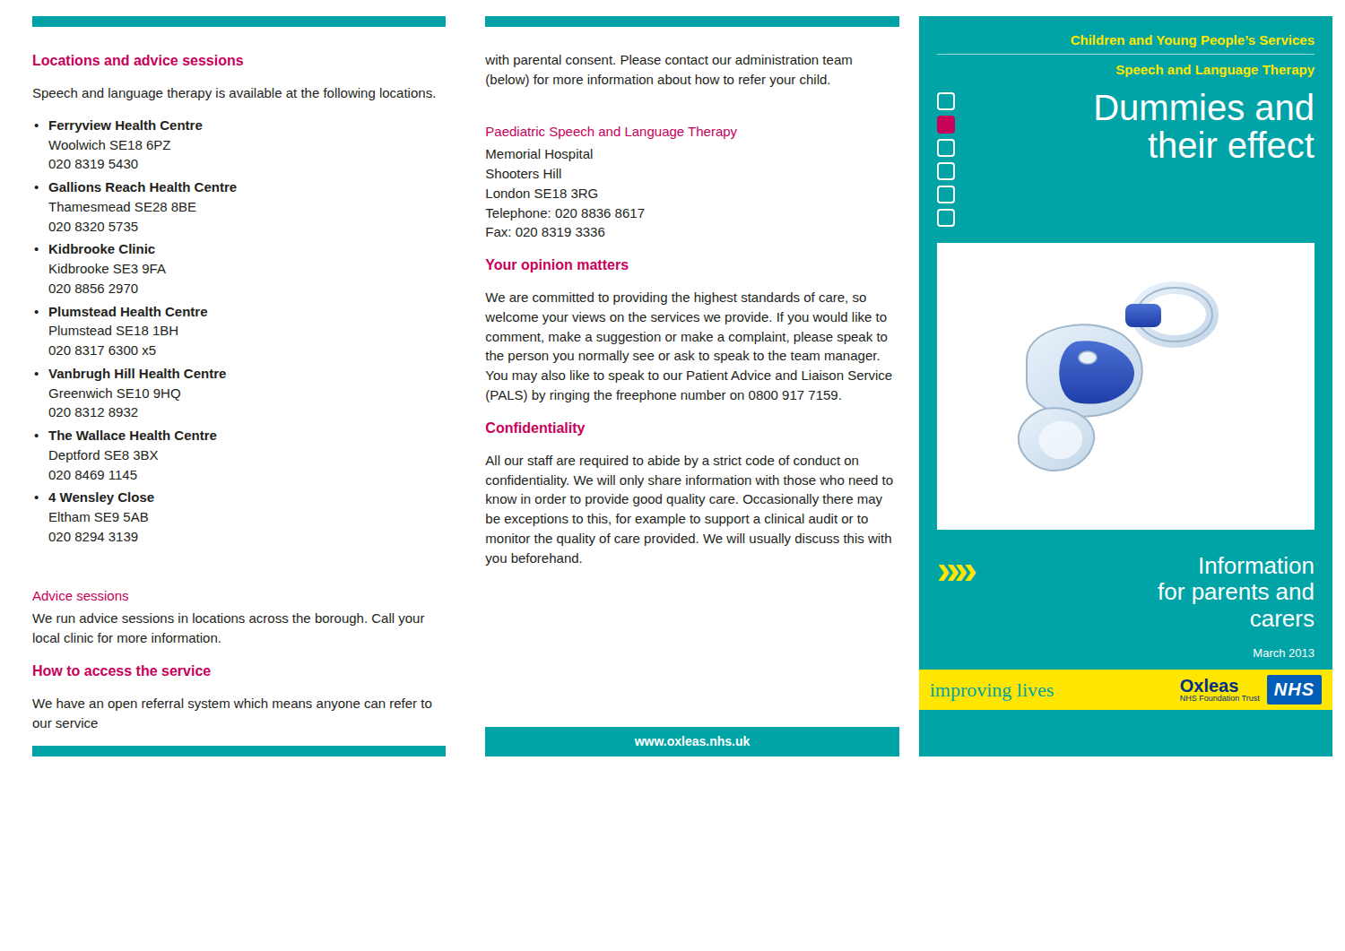Locations and advice sessions
Speech and language therapy is available at the following locations.
Ferryview Health Centre Woolwich SE18 6PZ 020 8319 5430
Gallions Reach Health Centre Thamesmead SE28 8BE 020 8320 5735
Kidbrooke Clinic Kidbrooke SE3 9FA 020 8856 2970
Plumstead Health Centre Plumstead SE18 1BH 020 8317 6300 x5
Vanbrugh Hill Health Centre Greenwich SE10 9HQ 020 8312 8932
The Wallace Health Centre Deptford SE8 3BX 020 8469 1145
4 Wensley Close Eltham SE9 5AB 020 8294 3139
Advice sessions
We run advice sessions in locations across the borough. Call your local clinic for more information.
How to access the service
We have an open referral system which means anyone can refer to our service
with parental consent. Please contact our administration team (below) for more information about how to refer your child.
Paediatric Speech and Language Therapy
Memorial Hospital
Shooters Hill
London SE18 3RG
Telephone: 020 8836 8617
Fax: 020 8319 3336
Your opinion matters
We are committed to providing the highest standards of care, so welcome your views on the services we provide. If you would like to comment, make a suggestion or make a complaint, please speak to the person you normally see or ask to speak to the team manager. You may also like to speak to our Patient Advice and Liaison Service (PALS) by ringing the freephone number on 0800 917 7159.
Confidentiality
All our staff are required to abide by a strict code of conduct on confidentiality. We will only share information with those who need to know in order to provide good quality care. Occasionally there may be exceptions to this, for example to support a clinical audit or to monitor the quality of care provided. We will usually discuss this with you beforehand.
www.oxleas.nhs.uk
Children and Young People’s Services
Speech and Language Therapy
Dummies and
their effect
»»
Information
for parents and
carers
March 2013
improving lives OxleasNHS Foundation Trust NHS